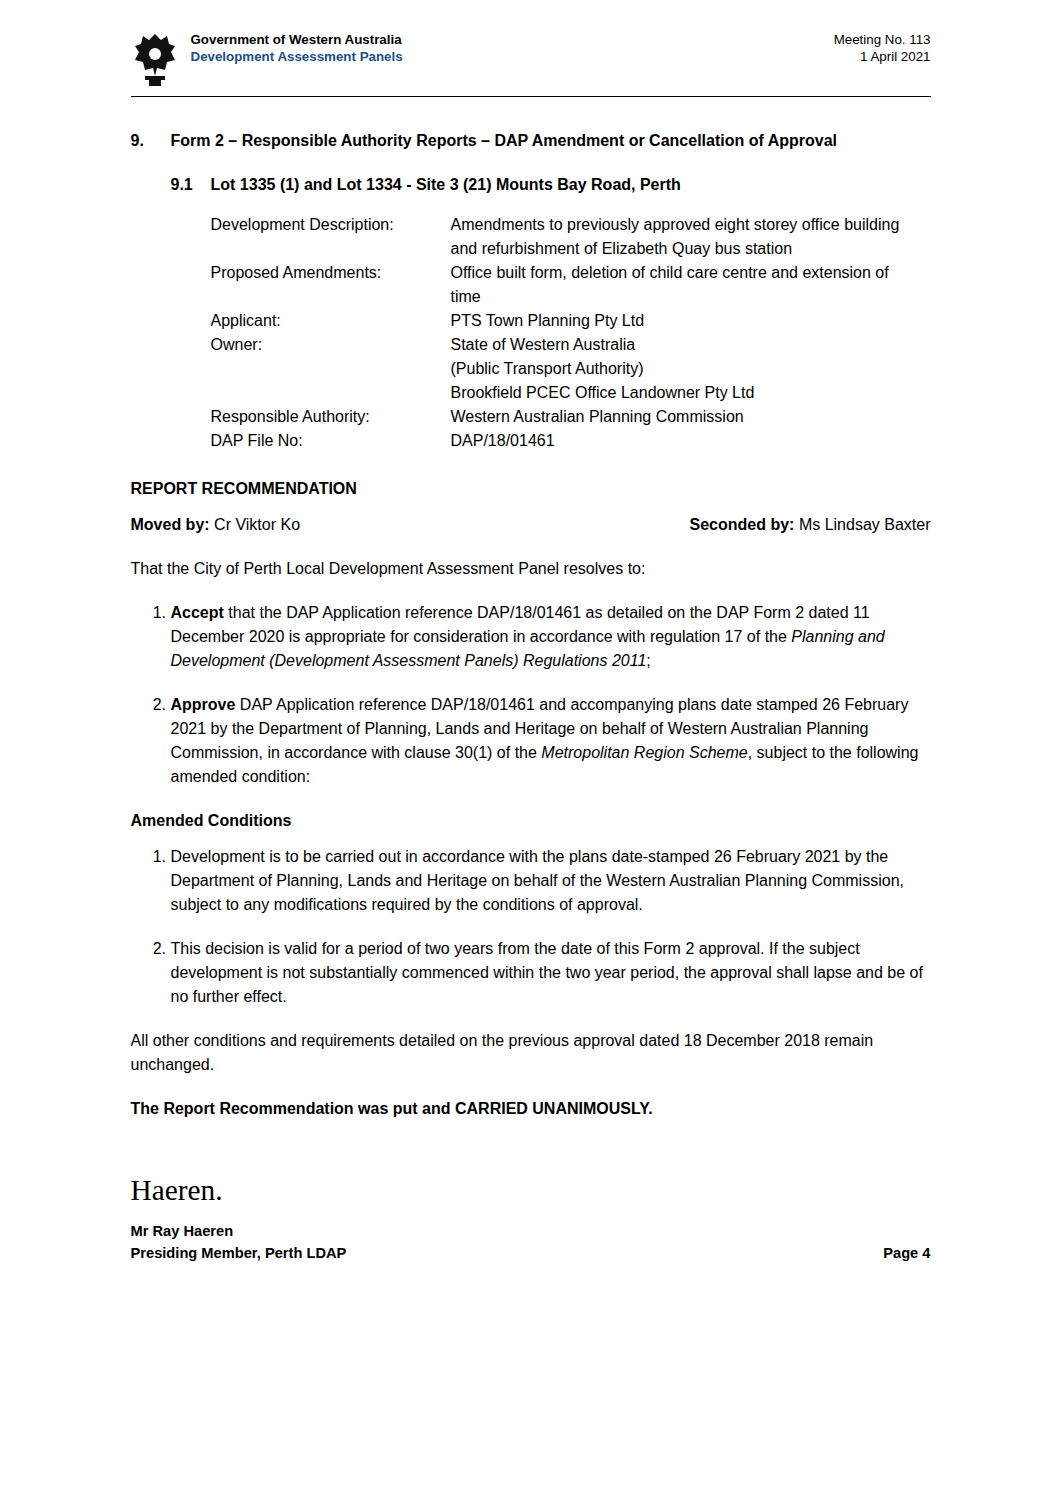Government of Western Australia
Development Assessment Panels
Meeting No. 113
1 April 2021
9. Form 2 – Responsible Authority Reports – DAP Amendment or Cancellation of Approval
9.1 Lot 1335 (1) and Lot 1334 - Site 3 (21) Mounts Bay Road, Perth
| Development Description: | Amendments to previously approved eight storey office building and refurbishment of Elizabeth Quay bus station |
| Proposed Amendments: | Office built form, deletion of child care centre and extension of time |
| Applicant: | PTS Town Planning Pty Ltd |
| Owner: | State of Western Australia (Public Transport Authority) Brookfield PCEC Office Landowner Pty Ltd |
| Responsible Authority: | Western Australian Planning Commission |
| DAP File No: | DAP/18/01461 |
REPORT RECOMMENDATION
Moved by: Cr Viktor Ko
Seconded by: Ms Lindsay Baxter
That the City of Perth Local Development Assessment Panel resolves to:
Accept that the DAP Application reference DAP/18/01461 as detailed on the DAP Form 2 dated 11 December 2020 is appropriate for consideration in accordance with regulation 17 of the Planning and Development (Development Assessment Panels) Regulations 2011;
Approve DAP Application reference DAP/18/01461 and accompanying plans date stamped 26 February 2021 by the Department of Planning, Lands and Heritage on behalf of Western Australian Planning Commission, in accordance with clause 30(1) of the Metropolitan Region Scheme, subject to the following amended condition:
Amended Conditions
Development is to be carried out in accordance with the plans date-stamped 26 February 2021 by the Department of Planning, Lands and Heritage on behalf of the Western Australian Planning Commission, subject to any modifications required by the conditions of approval.
This decision is valid for a period of two years from the date of this Form 2 approval. If the subject development is not substantially commenced within the two year period, the approval shall lapse and be of no further effect.
All other conditions and requirements detailed on the previous approval dated 18 December 2018 remain unchanged.
The Report Recommendation was put and CARRIED UNANIMOUSLY.
Haeren.
Mr Ray Haeren
Presiding Member, Perth LDAP Page 4